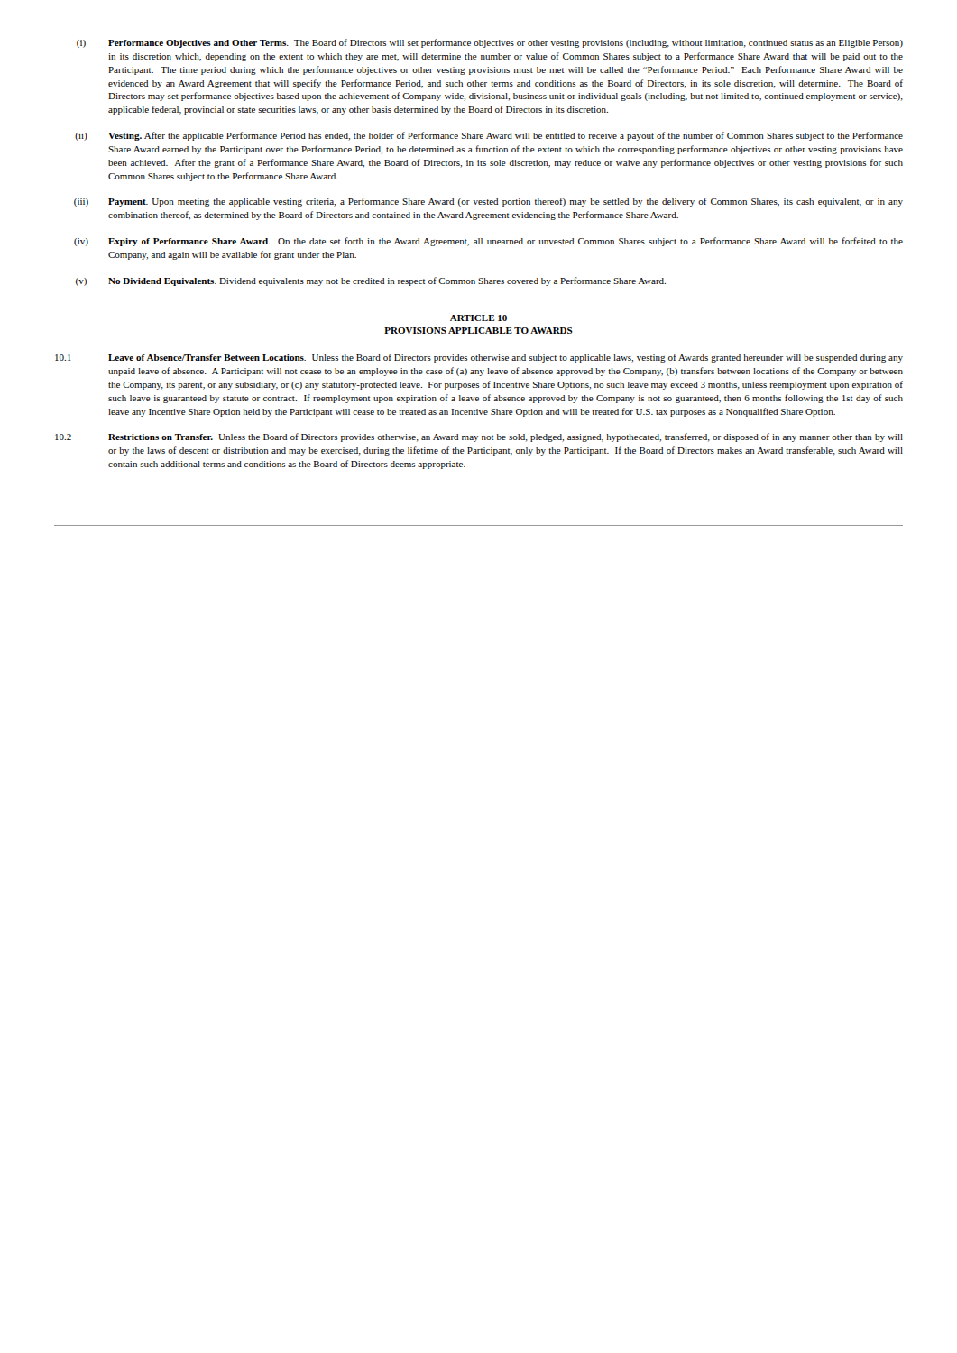| (i) | Performance Objectives and Other Terms . The Board of Directors will set performance objectives or other vesting provisions (including, without limitation, continued status as an Eligible Person) in its discretion which, depending on the extent to which they are met, will determine the number or value of Common Shares subject to a Performance Share Award that will be paid out to the Participant. The time period during which the performance objectives or other vesting provisions must be met will be called the “Performance Period.” Each Performance Share Award will be evidenced by an Award Agreement that will specify the Performance Period, and such other terms and conditions as the Board of Directors, in its sole discretion, will determine. The Board of Directors may set performance objectives based upon the achievement of Company-wide, divisional, business unit or individual goals (including, but not limited to, continued employment or service), applicable federal, provincial or state securities laws, or any other basis determined by the Board of Directors in its discretion. |
| (ii) | Vesting. After the applicable Performance Period has ended, the holder of Performance Share Award will be entitled to receive a payout of the number of Common Shares subject to the Performance Share Award earned by the Participant over the Performance Period, to be determined as a function of the extent to which the corresponding performance objectives or other vesting provisions have been achieved. After the grant of a Performance Share Award, the Board of Directors, in its sole discretion, may reduce or waive any performance objectives or other vesting provisions for such Common Shares subject to the Performance Share Award. |
| (iii) | Payment . Upon meeting the applicable vesting criteria, a Performance Share Award (or vested portion thereof) may be settled by the delivery of Common Shares, its cash equivalent, or in any combination thereof, as determined by the Board of Directors and contained in the Award Agreement evidencing the Performance Share Award. |
| (iv) | Expiry of Performance Share Award . On the date set forth in the Award Agreement, all unearned or unvested Common Shares subject to a Performance Share Award will be forfeited to the Company, and again will be available for grant under the Plan. |
| (v) | No Dividend Equivalents . Dividend equivalents may not be credited in respect of Common Shares covered by a Performance Share Award. |
ARTICLE 10
PROVISIONS APPLICABLE TO AWARDS
| 10.1 | Leave of Absence/Transfer Between Locations . Unless the Board of Directors provides otherwise and subject to applicable laws, vesting of Awards granted hereunder will be suspended during any unpaid leave of absence. A Participant will not cease to be an employee in the case of (a) any leave of absence approved by the Company, (b) transfers between locations of the Company or between the Company, its parent, or any subsidiary, or (c) any statutory-protected leave. For purposes of Incentive Share Options, no such leave may exceed 3 months, unless reemployment upon expiration of such leave is guaranteed by statute or contract. If reemployment upon expiration of a leave of absence approved by the Company is not so guaranteed, then 6 months following the 1st day of such leave any Incentive Share Option held by the Participant will cease to be treated as an Incentive Share Option and will be treated for U.S. tax purposes as a Nonqualified Share Option. |
| 10.2 | Restrictions on Transfer. Unless the Board of Directors provides otherwise, an Award may not be sold, pledged, assigned, hypothecated, transferred, or disposed of in any manner other than by will or by the laws of descent or distribution and may be exercised, during the lifetime of the Participant, only by the Participant. If the Board of Directors makes an Award transferable, such Award will contain such additional terms and conditions as the Board of Directors deems appropriate. |